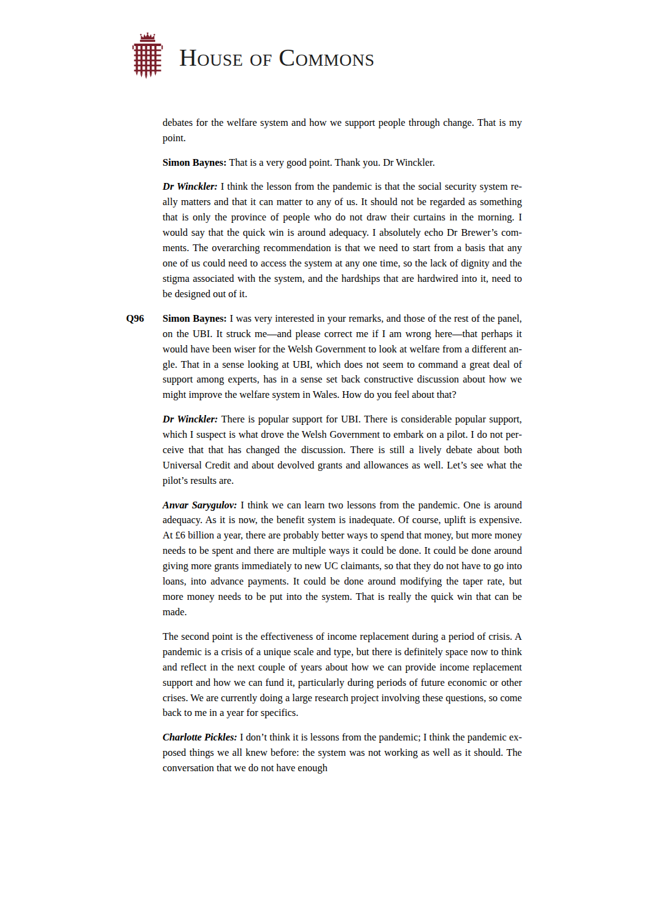HOUSE OF COMMONS
debates for the welfare system and how we support people through change. That is my point.
Simon Baynes: That is a very good point. Thank you. Dr Winckler.
Dr Winckler: I think the lesson from the pandemic is that the social security system really matters and that it can matter to any of us. It should not be regarded as something that is only the province of people who do not draw their curtains in the morning. I would say that the quick win is around adequacy. I absolutely echo Dr Brewer’s comments. The overarching recommendation is that we need to start from a basis that any one of us could need to access the system at any one time, so the lack of dignity and the stigma associated with the system, and the hardships that are hardwired into it, need to be designed out of it.
Q96
Simon Baynes: I was very interested in your remarks, and those of the rest of the panel, on the UBI. It struck me—and please correct me if I am wrong here—that perhaps it would have been wiser for the Welsh Government to look at welfare from a different angle. That in a sense looking at UBI, which does not seem to command a great deal of support among experts, has in a sense set back constructive discussion about how we might improve the welfare system in Wales. How do you feel about that?
Dr Winckler: There is popular support for UBI. There is considerable popular support, which I suspect is what drove the Welsh Government to embark on a pilot. I do not perceive that that has changed the discussion. There is still a lively debate about both Universal Credit and about devolved grants and allowances as well. Let’s see what the pilot’s results are.
Anvar Sarygulov: I think we can learn two lessons from the pandemic. One is around adequacy. As it is now, the benefit system is inadequate. Of course, uplift is expensive. At £6 billion a year, there are probably better ways to spend that money, but more money needs to be spent and there are multiple ways it could be done. It could be done around giving more grants immediately to new UC claimants, so that they do not have to go into loans, into advance payments. It could be done around modifying the taper rate, but more money needs to be put into the system. That is really the quick win that can be made.
The second point is the effectiveness of income replacement during a period of crisis. A pandemic is a crisis of a unique scale and type, but there is definitely space now to think and reflect in the next couple of years about how we can provide income replacement support and how we can fund it, particularly during periods of future economic or other crises. We are currently doing a large research project involving these questions, so come back to me in a year for specifics.
Charlotte Pickles: I don’t think it is lessons from the pandemic; I think the pandemic exposed things we all knew before: the system was not working as well as it should. The conversation that we do not have enough